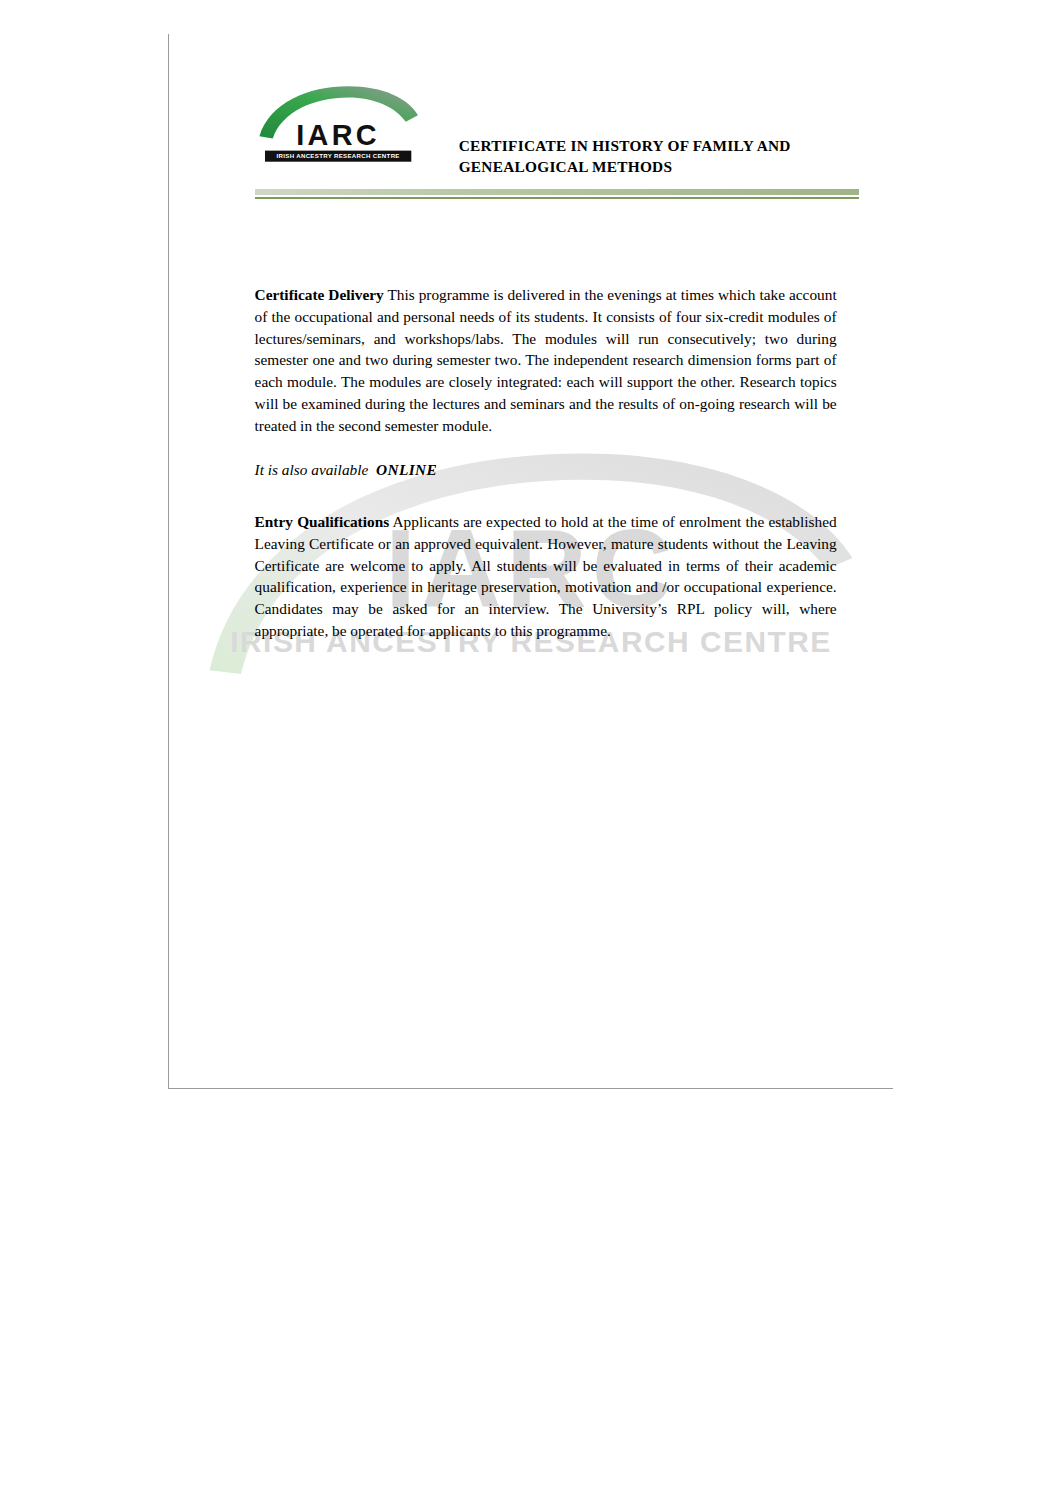IARC IRISH ANCESTRY RESEARCH CENTRE
IARC IRISH ANCESTRY RESEARCH CENTRE
CERTIFICATE IN HISTORY OF FAMILY AND
GENEALOGICAL METHODS
Certificate Delivery This programme is delivered in the evenings at times which take account of the occupational and personal needs of its students. It consists of four six-credit modules of lectures/seminars, and workshops/labs. The modules will run consecutively; two during semester one and two during semester two. The independent research dimension forms part of each module. The modules are closely integrated: each will support the other. Research topics will be examined during the lectures and seminars and the results of on-going research will be treated in the second semester module.
It is also available ONLINE
Entry Qualifications Applicants are expected to hold at the time of enrolment the established Leaving Certificate or an approved equivalent. However, mature students without the Leaving Certificate are welcome to apply. All students will be evaluated in terms of their academic qualification, experience in heritage preservation, motivation and /or occupational experience. Candidates may be asked for an interview. The University’s RPL policy will, where appropriate, be operated for applicants to this programme.